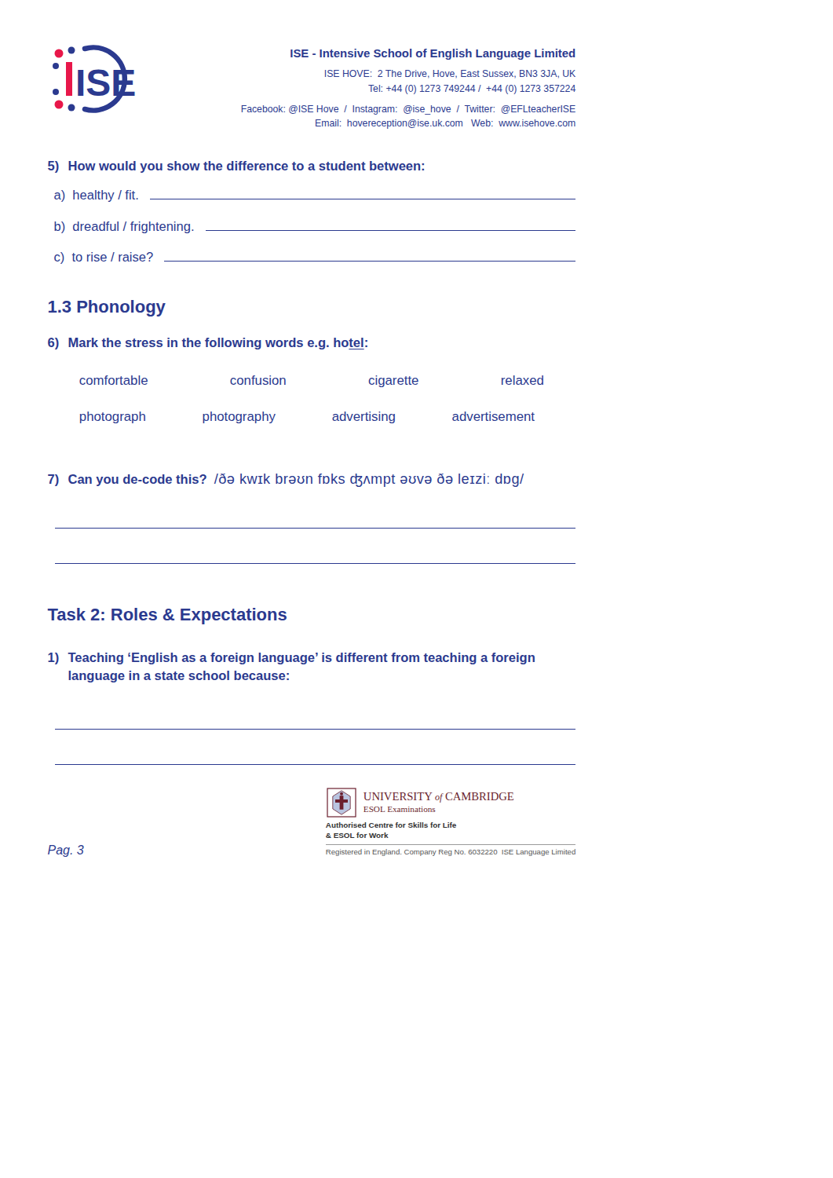ISE
ISE - Intensive School of English Language Limited
ISE HOVE: 2 The Drive, Hove, East Sussex, BN3 3JA, UK
Tel: +44 (0) 1273 749244 / +44 (0) 1273 357224
Facebook: @ISE Hove / Instagram: @ise_hove / Twitter: @EFLteacherISE
Email: hovereception@ise.uk.com Web: www.isehove.com
5) How would you show the difference to a student between:
a) healthy / fit.
b) dreadful / frightening.
c) to rise / raise?
1.3 Phonology
6) Mark the stress in the following words e.g. hotel:
comfortable confusion cigarette relaxed
photograph photography advertising advertisement
7) Can you de-code this? /ðə kwɪk brəʊn fɒks ʤʌmpt əʊvə ðə leɪziː dɒg/
Task 2: Roles & Expectations
1) Teaching ‘English as a foreign language’ is different from teaching a foreign language in a state school because:
Pag. 3
UNIVERSITY of CAMBRIDGE
ESOL Examinations
Authorised Centre for Skills for Life
& ESOL for Work
Registered in England. Company Reg No. 6032220 ISE Language Limited